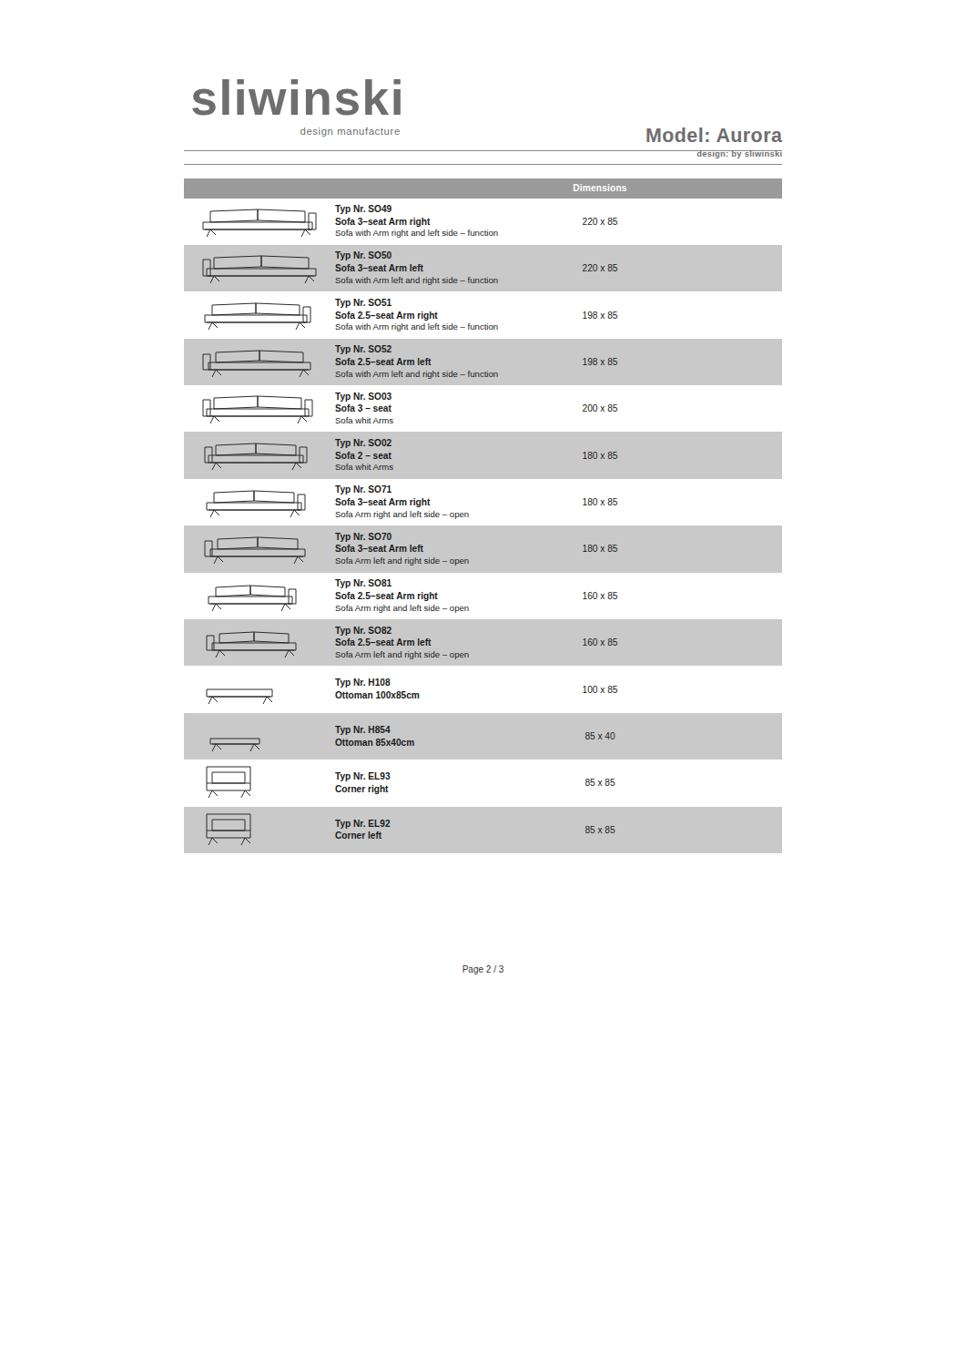sliwinski
design manufacture
Model: Aurora
design: by sliwinski
| | | Dimensions | |
| --- | --- | --- | --- |
| | Typ Nr. SO49 Sofa 3–seat Arm right Sofa with Arm right and left side – function | 220 x 85 | |
| | Typ Nr. SO50 Sofa 3–seat Arm left Sofa with Arm left and right side – function | 220 x 85 | |
| | Typ Nr. SO51 Sofa 2.5–seat Arm right Sofa with Arm right and left side – function | 198 x 85 | |
| | Typ Nr. SO52 Sofa 2.5–seat Arm left Sofa with Arm left and right side – function | 198 x 85 | |
| | Typ Nr. SO03 Sofa 3 – seat Sofa whit Arms | 200 x 85 | |
| | Typ Nr. SO02 Sofa 2 – seat Sofa whit Arms | 180 x 85 | |
| | Typ Nr. SO71 Sofa 3–seat Arm right Sofa Arm right and left side – open | 180 x 85 | |
| | Typ Nr. SO70 Sofa 3–seat Arm left Sofa Arm left and right side – open | 180 x 85 | |
| | Typ Nr. SO81 Sofa 2.5–seat Arm right Sofa Arm right and left side – open | 160 x 85 | |
| | Typ Nr. SO82 Sofa 2.5–seat Arm left Sofa Arm left and right side – open | 160 x 85 | |
| | Typ Nr. H108 Ottoman 100x85cm | 100 x 85 | |
| | Typ Nr. H854 Ottoman 85x40cm | 85 x 40 | |
| | Typ Nr. EL93 Corner right | 85 x 85 | |
| | Typ Nr. EL92 Corner left | 85 x 85 | |
Page 2 / 3